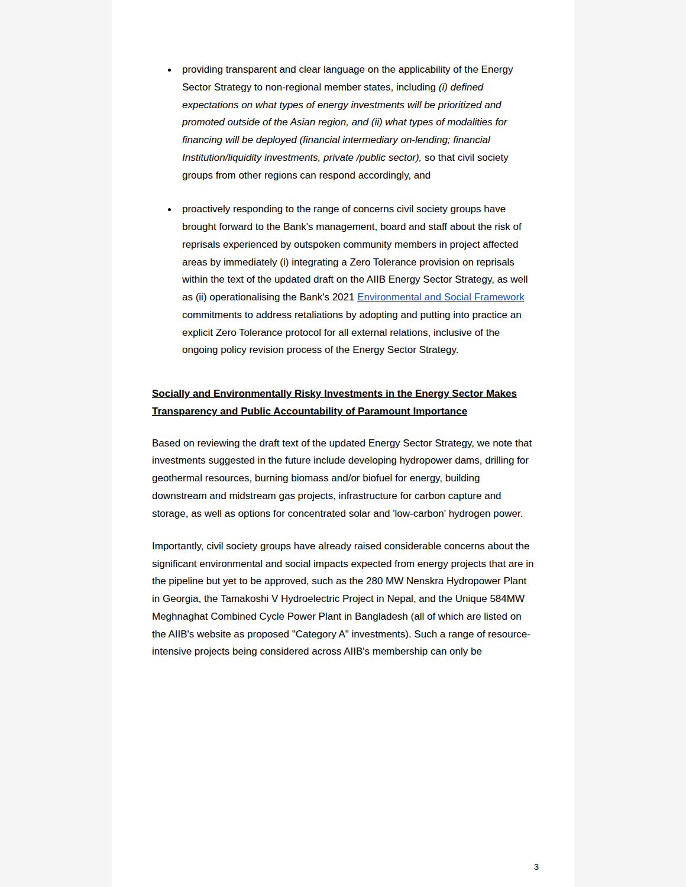providing transparent and clear language on the applicability of the Energy Sector Strategy to non-regional member states, including (i) defined expectations on what types of energy investments will be prioritized and promoted outside of the Asian region, and (ii) what types of modalities for financing will be deployed (financial intermediary on-lending; financial Institution/liquidity investments, private /public sector), so that civil society groups from other regions can respond accordingly, and
proactively responding to the range of concerns civil society groups have brought forward to the Bank's management, board and staff about the risk of reprisals experienced by outspoken community members in project affected areas by immediately (i) integrating a Zero Tolerance provision on reprisals within the text of the updated draft on the AIIB Energy Sector Strategy, as well as (ii) operationalising the Bank's 2021 Environmental and Social Framework commitments to address retaliations by adopting and putting into practice an explicit Zero Tolerance protocol for all external relations, inclusive of the ongoing policy revision process of the Energy Sector Strategy.
Socially and Environmentally Risky Investments in the Energy Sector Makes Transparency and Public Accountability of Paramount Importance
Based on reviewing the draft text of the updated Energy Sector Strategy, we note that investments suggested in the future include developing hydropower dams, drilling for geothermal resources, burning biomass and/or biofuel for energy, building downstream and midstream gas projects, infrastructure for carbon capture and storage, as well as options for concentrated solar and 'low-carbon' hydrogen power.
Importantly, civil society groups have already raised considerable concerns about the significant environmental and social impacts expected from energy projects that are in the pipeline but yet to be approved, such as the 280 MW Nenskra Hydropower Plant in Georgia, the Tamakoshi V Hydroelectric Project in Nepal, and the Unique 584MW Meghnaghat Combined Cycle Power Plant in Bangladesh (all of which are listed on the AIIB's website as proposed "Category A" investments). Such a range of resource-intensive projects being considered across AIIB's membership can only be
3